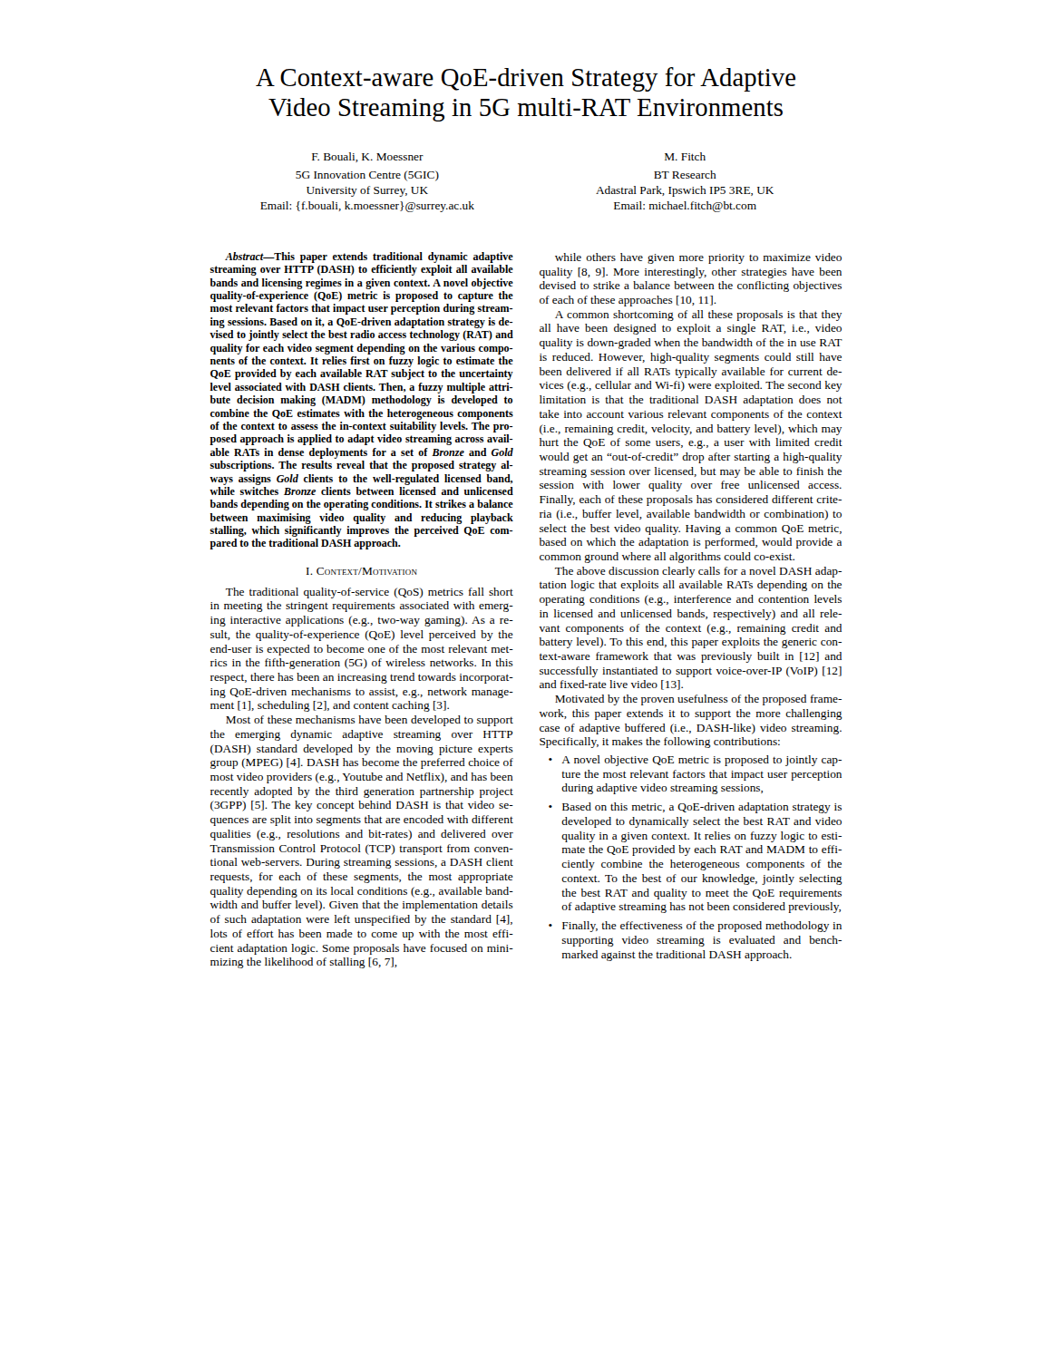A Context-aware QoE-driven Strategy for Adaptive
Video Streaming in 5G multi-RAT Environments
F. Bouali, K. Moessner
5G Innovation Centre (5GIC)
University of Surrey, UK
Email: {f.bouali, k.moessner}@surrey.ac.uk
M. Fitch
BT Research
Adastral Park, Ipswich IP5 3RE, UK
Email: michael.fitch@bt.com
Abstract—This paper extends traditional dynamic adaptive streaming over HTTP (DASH) to efficiently exploit all available bands and licensing regimes in a given context. A novel objective quality-of-experience (QoE) metric is proposed to capture the most relevant factors that impact user perception during streaming sessions. Based on it, a QoE-driven adaptation strategy is devised to jointly select the best radio access technology (RAT) and quality for each video segment depending on the various components of the context. It relies first on fuzzy logic to estimate the QoE provided by each available RAT subject to the uncertainty level associated with DASH clients. Then, a fuzzy multiple attribute decision making (MADM) methodology is developed to combine the QoE estimates with the heterogeneous components of the context to assess the in-context suitability levels. The proposed approach is applied to adapt video streaming across available RATs in dense deployments for a set of Bronze and Gold subscriptions. The results reveal that the proposed strategy always assigns Gold clients to the well-regulated licensed band, while switches Bronze clients between licensed and unlicensed bands depending on the operating conditions. It strikes a balance between maximising video quality and reducing playback stalling, which significantly improves the perceived QoE compared to the traditional DASH approach.
I. Context/Motivation
The traditional quality-of-service (QoS) metrics fall short in meeting the stringent requirements associated with emerging interactive applications (e.g., two-way gaming). As a result, the quality-of-experience (QoE) level perceived by the end-user is expected to become one of the most relevant metrics in the fifth-generation (5G) of wireless networks. In this respect, there has been an increasing trend towards incorporating QoE-driven mechanisms to assist, e.g., network management [1], scheduling [2], and content caching [3].
Most of these mechanisms have been developed to support the emerging dynamic adaptive streaming over HTTP (DASH) standard developed by the moving picture experts group (MPEG) [4]. DASH has become the preferred choice of most video providers (e.g., Youtube and Netflix), and has been recently adopted by the third generation partnership project (3GPP) [5]. The key concept behind DASH is that video sequences are split into segments that are encoded with different qualities (e.g., resolutions and bit-rates) and delivered over Transmission Control Protocol (TCP) transport from conventional web-servers. During streaming sessions, a DASH client requests, for each of these segments, the most appropriate quality depending on its local conditions (e.g., available bandwidth and buffer level). Given that the implementation details of such adaptation were left unspecified by the standard [4], lots of effort has been made to come up with the most efficient adaptation logic. Some proposals have focused on minimizing the likelihood of stalling [6, 7],
while others have given more priority to maximize video quality [8, 9]. More interestingly, other strategies have been devised to strike a balance between the conflicting objectives of each of these approaches [10, 11].
A common shortcoming of all these proposals is that they all have been designed to exploit a single RAT, i.e., video quality is down-graded when the bandwidth of the in use RAT is reduced. However, high-quality segments could still have been delivered if all RATs typically available for current devices (e.g., cellular and Wi-fi) were exploited. The second key limitation is that the traditional DASH adaptation does not take into account various relevant components of the context (i.e., remaining credit, velocity, and battery level), which may hurt the QoE of some users, e.g., a user with limited credit would get an “out-of-credit” drop after starting a high-quality streaming session over licensed, but may be able to finish the session with lower quality over free unlicensed access. Finally, each of these proposals has considered different criteria (i.e., buffer level, available bandwidth or combination) to select the best video quality. Having a common QoE metric, based on which the adaptation is performed, would provide a common ground where all algorithms could co-exist.
The above discussion clearly calls for a novel DASH adaptation logic that exploits all available RATs depending on the operating conditions (e.g., interference and contention levels in licensed and unlicensed bands, respectively) and all relevant components of the context (e.g., remaining credit and battery level). To this end, this paper exploits the generic context-aware framework that was previously built in [12] and successfully instantiated to support voice-over-IP (VoIP) [12] and fixed-rate live video [13].
Motivated by the proven usefulness of the proposed framework, this paper extends it to support the more challenging case of adaptive buffered (i.e., DASH-like) video streaming. Specifically, it makes the following contributions:
A novel objective QoE metric is proposed to jointly capture the most relevant factors that impact user perception during adaptive video streaming sessions,
Based on this metric, a QoE-driven adaptation strategy is developed to dynamically select the best RAT and video quality in a given context. It relies on fuzzy logic to estimate the QoE provided by each RAT and MADM to efficiently combine the heterogeneous components of the context. To the best of our knowledge, jointly selecting the best RAT and quality to meet the QoE requirements of adaptive streaming has not been considered previously,
Finally, the effectiveness of the proposed methodology in supporting video streaming is evaluated and benchmarked against the traditional DASH approach.